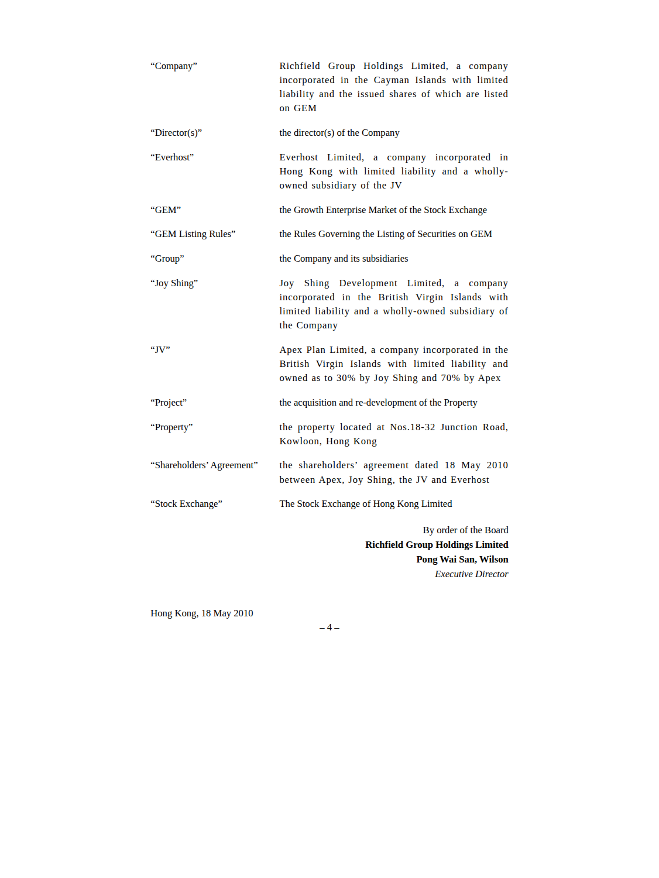| “Company” | Richfield Group Holdings Limited, a company incorporated in the Cayman Islands with limited liability and the issued shares of which are listed on GEM |
| “Director(s)” | the director(s) of the Company |
| “Everhost” | Everhost Limited, a company incorporated in Hong Kong with limited liability and a wholly-owned subsidiary of the JV |
| “GEM” | the Growth Enterprise Market of the Stock Exchange |
| “GEM Listing Rules” | the Rules Governing the Listing of Securities on GEM |
| “Group” | the Company and its subsidiaries |
| “Joy Shing” | Joy Shing Development Limited, a company incorporated in the British Virgin Islands with limited liability and a wholly-owned subsidiary of the Company |
| “JV” | Apex Plan Limited, a company incorporated in the British Virgin Islands with limited liability and owned as to 30% by Joy Shing and 70% by Apex |
| “Project” | the acquisition and re-development of the Property |
| “Property” | the property located at Nos.18-32 Junction Road, Kowloon, Hong Kong |
| “Shareholders’ Agreement” | the shareholders’ agreement dated 18 May 2010 between Apex, Joy Shing, the JV and Everhost |
| “Stock Exchange” | The Stock Exchange of Hong Kong Limited |
By order of the Board
Richfield Group Holdings Limited
Pong Wai San, Wilson
Executive Director
Hong Kong, 18 May 2010
– 4 –